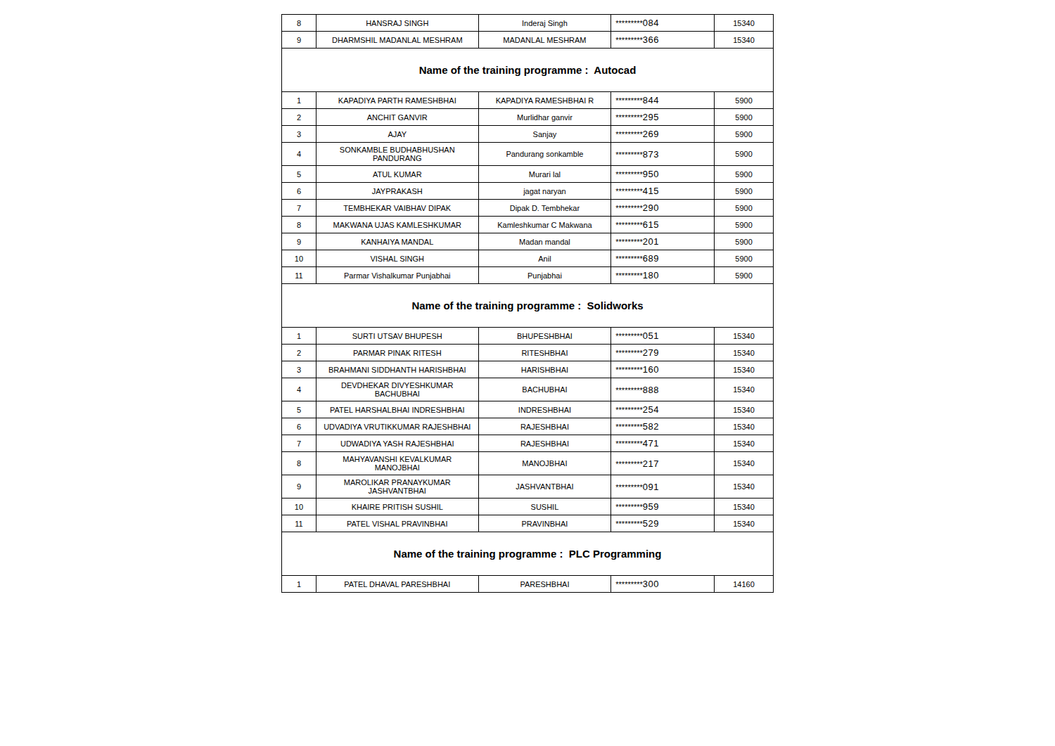| 8 | HANSRAJ SINGH | Inderaj Singh | ********* 084 | 15340 |
| 9 | DHARMSHIL MADANLAL MESHRAM | MADANLAL MESHRAM | ********* 366 | 15340 |
| Name of the training programme : Autocad |
| 1 | KAPADIYA PARTH RAMESHBHAI | KAPADIYA RAMESHBHAI R | ********* 844 | 5900 |
| 2 | ANCHIT GANVIR | Murlidhar ganvir | ********* 295 | 5900 |
| 3 | AJAY | Sanjay | ********* 269 | 5900 |
| 4 | SONKAMBLE BUDHABHUSHAN PANDURANG | Pandurang sonkamble | ********* 873 | 5900 |
| 5 | ATUL KUMAR | Murari lal | ********* 950 | 5900 |
| 6 | JAYPRAKASH | jagat naryan | ********* 415 | 5900 |
| 7 | TEMBHEKAR VAIBHAV DIPAK | Dipak D. Tembhekar | ********* 290 | 5900 |
| 8 | MAKWANA UJAS KAMLESHKUMAR | Kamleshkumar C Makwana | ********* 615 | 5900 |
| 9 | KANHAIYA MANDAL | Madan mandal | ********* 201 | 5900 |
| 10 | VISHAL SINGH | Anil | ********* 689 | 5900 |
| 11 | Parmar Vishalkumar Punjabhai | Punjabhai | ********* 180 | 5900 |
| Name of the training programme : Solidworks |
| 1 | SURTI UTSAV BHUPESH | BHUPESHBHAI | ********* 051 | 15340 |
| 2 | PARMAR PINAK RITESH | RITESHBHAI | ********* 279 | 15340 |
| 3 | BRAHMANI SIDDHANTH HARISHBHAI | HARISHBHAI | ********* 160 | 15340 |
| 4 | DEVDHEKAR DIVYESHKUMAR BACHUBHAI | BACHUBHAI | ********* 888 | 15340 |
| 5 | PATEL HARSHALBHAI INDRESHBHAI | INDRESHBHAI | ********* 254 | 15340 |
| 6 | UDVADIYA VRUTIKKUMAR RAJESHBHAI | RAJESHBHAI | ********* 582 | 15340 |
| 7 | UDWADIYA YASH RAJESHBHAI | RAJESHBHAI | ********* 471 | 15340 |
| 8 | MAHYAVANSHI KEVALKUMAR MANOJBHAI | MANOJBHAI | ********* 217 | 15340 |
| 9 | MAROLIKAR PRANAYKUMAR JASHVANTBHAI | JASHVANTBHAI | ********* 091 | 15340 |
| 10 | KHAIRE PRITISH SUSHIL | SUSHIL | ********* 959 | 15340 |
| 11 | PATEL VISHAL PRAVINBHAI | PRAVINBHAI | ********* 529 | 15340 |
| Name of the training programme : PLC Programming |
| 1 | PATEL DHAVAL PARESHBHAI | PARESHBHAI | ********* 300 | 14160 |